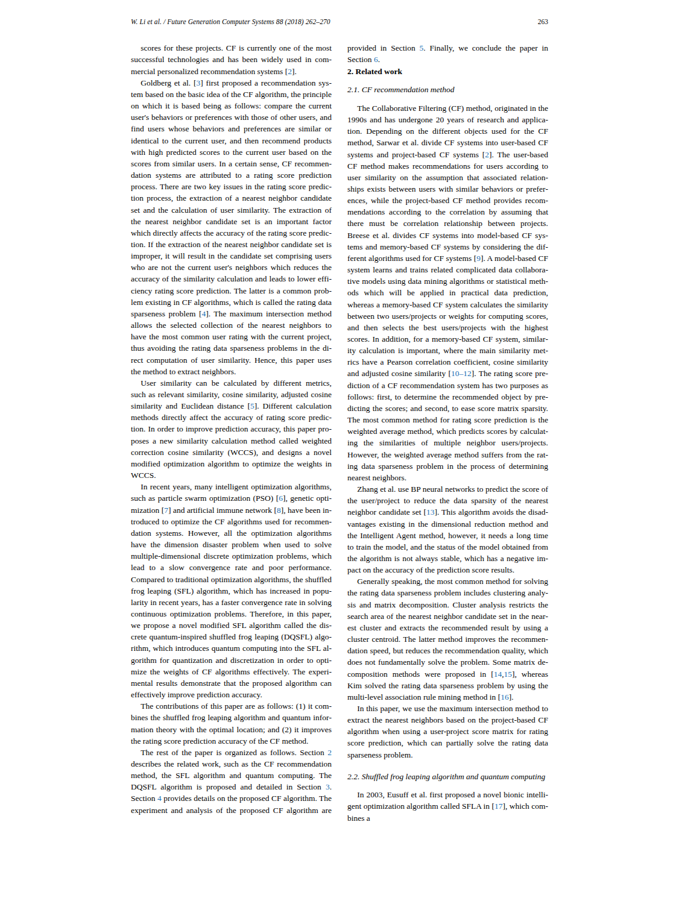W. Li et al. / Future Generation Computer Systems 88 (2018) 262–270
263
scores for these projects. CF is currently one of the most successful technologies and has been widely used in commercial personalized recommendation systems [2].
Goldberg et al. [3] first proposed a recommendation system based on the basic idea of the CF algorithm, the principle on which it is based being as follows: compare the current user's behaviors or preferences with those of other users, and find users whose behaviors and preferences are similar or identical to the current user, and then recommend products with high predicted scores to the current user based on the scores from similar users. In a certain sense, CF recommendation systems are attributed to a rating score prediction process. There are two key issues in the rating score prediction process, the extraction of a nearest neighbor candidate set and the calculation of user similarity. The extraction of the nearest neighbor candidate set is an important factor which directly affects the accuracy of the rating score prediction. If the extraction of the nearest neighbor candidate set is improper, it will result in the candidate set comprising users who are not the current user's neighbors which reduces the accuracy of the similarity calculation and leads to lower efficiency rating score prediction. The latter is a common problem existing in CF algorithms, which is called the rating data sparseness problem [4]. The maximum intersection method allows the selected collection of the nearest neighbors to have the most common user rating with the current project, thus avoiding the rating data sparseness problems in the direct computation of user similarity. Hence, this paper uses the method to extract neighbors.
User similarity can be calculated by different metrics, such as relevant similarity, cosine similarity, adjusted cosine similarity and Euclidean distance [5]. Different calculation methods directly affect the accuracy of rating score prediction. In order to improve prediction accuracy, this paper proposes a new similarity calculation method called weighted correction cosine similarity (WCCS), and designs a novel modified optimization algorithm to optimize the weights in WCCS.
In recent years, many intelligent optimization algorithms, such as particle swarm optimization (PSO) [6], genetic optimization [7] and artificial immune network [8], have been introduced to optimize the CF algorithms used for recommendation systems. However, all the optimization algorithms have the dimension disaster problem when used to solve multiple-dimensional discrete optimization problems, which lead to a slow convergence rate and poor performance. Compared to traditional optimization algorithms, the shuffled frog leaping (SFL) algorithm, which has increased in popularity in recent years, has a faster convergence rate in solving continuous optimization problems. Therefore, in this paper, we propose a novel modified SFL algorithm called the discrete quantum-inspired shuffled frog leaping (DQSFL) algorithm, which introduces quantum computing into the SFL algorithm for quantization and discretization in order to optimize the weights of CF algorithms effectively. The experimental results demonstrate that the proposed algorithm can effectively improve prediction accuracy.
The contributions of this paper are as follows: (1) it combines the shuffled frog leaping algorithm and quantum information theory with the optimal location; and (2) it improves the rating score prediction accuracy of the CF method.
The rest of the paper is organized as follows. Section 2 describes the related work, such as the CF recommendation method, the SFL algorithm and quantum computing. The DQSFL algorithm is proposed and detailed in Section 3. Section 4 provides details on the proposed CF algorithm. The experiment and analysis of the proposed CF algorithm are provided in Section 5. Finally, we conclude the paper in Section 6.
2. Related work
2.1. CF recommendation method
The Collaborative Filtering (CF) method, originated in the 1990s and has undergone 20 years of research and application. Depending on the different objects used for the CF method, Sarwar et al. divide CF systems into user-based CF systems and project-based CF systems [2]. The user-based CF method makes recommendations for users according to user similarity on the assumption that associated relationships exists between users with similar behaviors or preferences, while the project-based CF method provides recommendations according to the correlation by assuming that there must be correlation relationship between projects. Breese et al. divides CF systems into model-based CF systems and memory-based CF systems by considering the different algorithms used for CF systems [9]. A model-based CF system learns and trains related complicated data collaborative models using data mining algorithms or statistical methods which will be applied in practical data prediction, whereas a memory-based CF system calculates the similarity between two users/projects or weights for computing scores, and then selects the best users/projects with the highest scores. In addition, for a memory-based CF system, similarity calculation is important, where the main similarity metrics have a Pearson correlation coefficient, cosine similarity and adjusted cosine similarity [10–12]. The rating score prediction of a CF recommendation system has two purposes as follows: first, to determine the recommended object by predicting the scores; and second, to ease score matrix sparsity. The most common method for rating score prediction is the weighted average method, which predicts scores by calculating the similarities of multiple neighbor users/projects. However, the weighted average method suffers from the rating data sparseness problem in the process of determining nearest neighbors.
Zhang et al. use BP neural networks to predict the score of the user/project to reduce the data sparsity of the nearest neighbor candidate set [13]. This algorithm avoids the disadvantages existing in the dimensional reduction method and the Intelligent Agent method, however, it needs a long time to train the model, and the status of the model obtained from the algorithm is not always stable, which has a negative impact on the accuracy of the prediction score results.
Generally speaking, the most common method for solving the rating data sparseness problem includes clustering analysis and matrix decomposition. Cluster analysis restricts the search area of the nearest neighbor candidate set in the nearest cluster and extracts the recommended result by using a cluster centroid. The latter method improves the recommendation speed, but reduces the recommendation quality, which does not fundamentally solve the problem. Some matrix decomposition methods were proposed in [14,15], whereas Kim solved the rating data sparseness problem by using the multi-level association rule mining method in [16].
In this paper, we use the maximum intersection method to extract the nearest neighbors based on the project-based CF algorithm when using a user-project score matrix for rating score prediction, which can partially solve the rating data sparseness problem.
2.2. Shuffled frog leaping algorithm and quantum computing
In 2003, Eusuff et al. first proposed a novel bionic intelligent optimization algorithm called SFLA in [17], which combines a